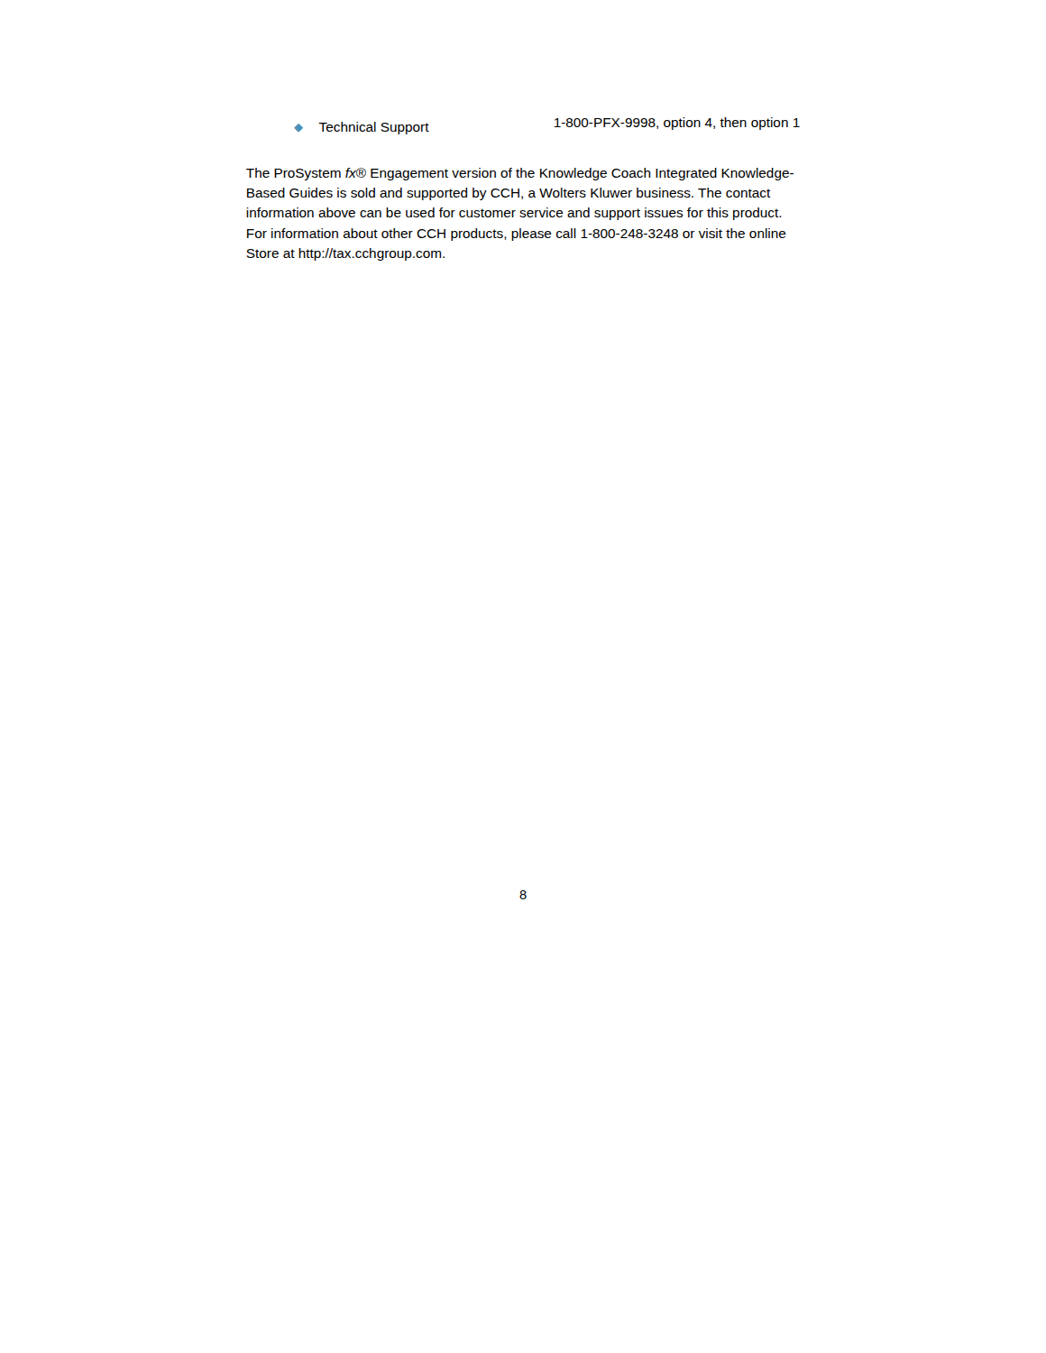◆ Technical Support 1-800-PFX-9998, option 4, then option 1
The ProSystem fx® Engagement version of the Knowledge Coach Integrated Knowledge-Based Guides is sold and supported by CCH, a Wolters Kluwer business. The contact information above can be used for customer service and support issues for this product. For information about other CCH products, please call 1-800-248-3248 or visit the online Store at http://tax.cchgroup.com.
8